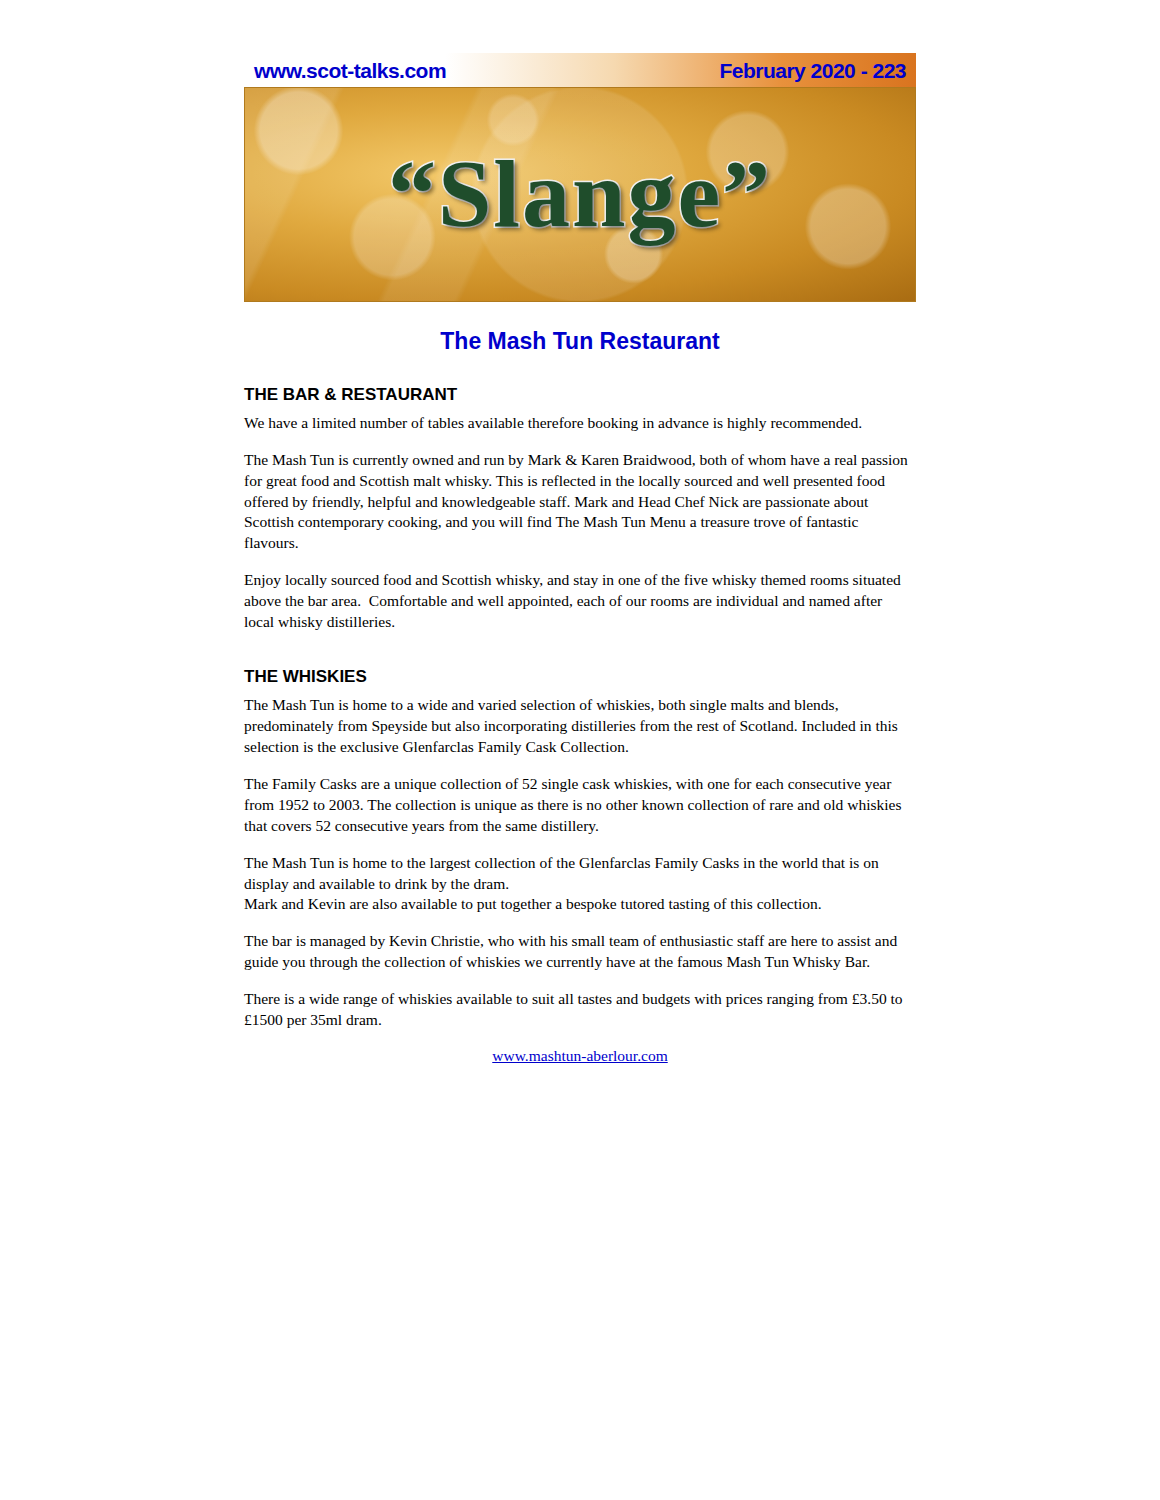www.scot-talks.com February 2020 - 223
“Slange”
The Mash Tun Restaurant
THE BAR & RESTAURANT
We have a limited number of tables available therefore booking in advance is highly recommended.
The Mash Tun is currently owned and run by Mark & Karen Braidwood, both of whom have a real passion for great food and Scottish malt whisky. This is reflected in the locally sourced and well presented food offered by friendly, helpful and knowledgeable staff. Mark and Head Chef Nick are passionate about Scottish contemporary cooking, and you will find The Mash Tun Menu a treasure trove of fantastic flavours.
Enjoy locally sourced food and Scottish whisky, and stay in one of the five whisky themed rooms situated above the bar area. Comfortable and well appointed, each of our rooms are individual and named after local whisky distilleries.
THE WHISKIES
The Mash Tun is home to a wide and varied selection of whiskies, both single malts and blends, predominately from Speyside but also incorporating distilleries from the rest of Scotland. Included in this selection is the exclusive Glenfarclas Family Cask Collection.
The Family Casks are a unique collection of 52 single cask whiskies, with one for each consecutive year from 1952 to 2003. The collection is unique as there is no other known collection of rare and old whiskies that covers 52 consecutive years from the same distillery.
The Mash Tun is home to the largest collection of the Glenfarclas Family Casks in the world that is on display and available to drink by the dram.
Mark and Kevin are also available to put together a bespoke tutored tasting of this collection.
The bar is managed by Kevin Christie, who with his small team of enthusiastic staff are here to assist and guide you through the collection of whiskies we currently have at the famous Mash Tun Whisky Bar.
There is a wide range of whiskies available to suit all tastes and budgets with prices ranging from £3.50 to £1500 per 35ml dram.
www.mashtun-aberlour.com